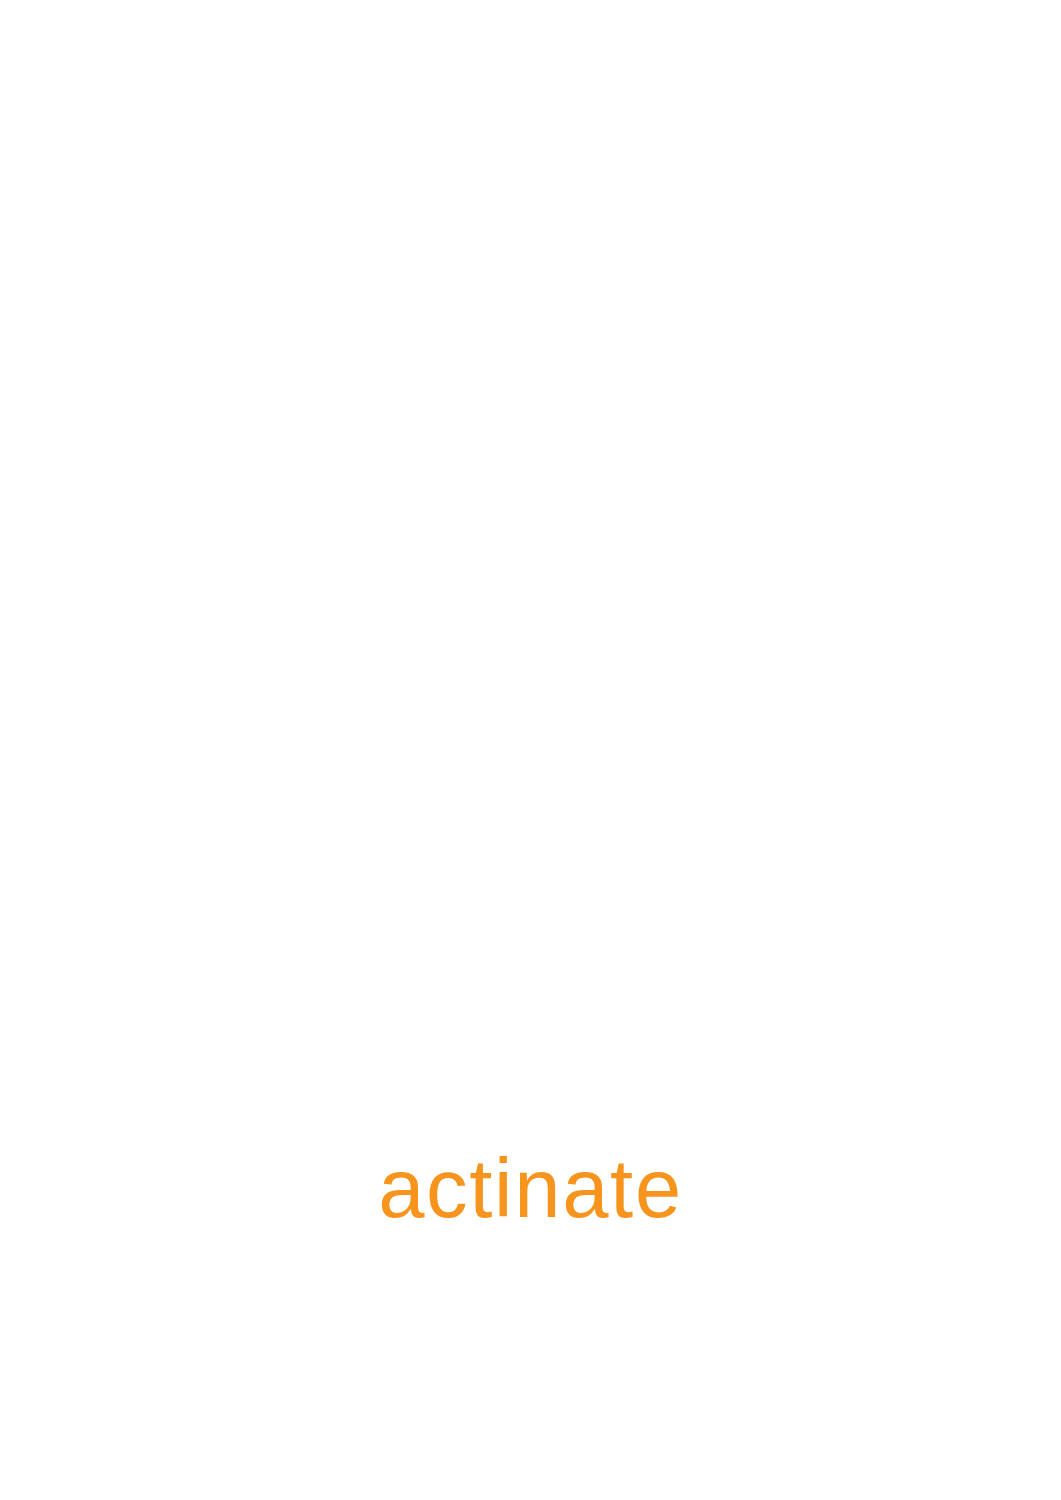actinate